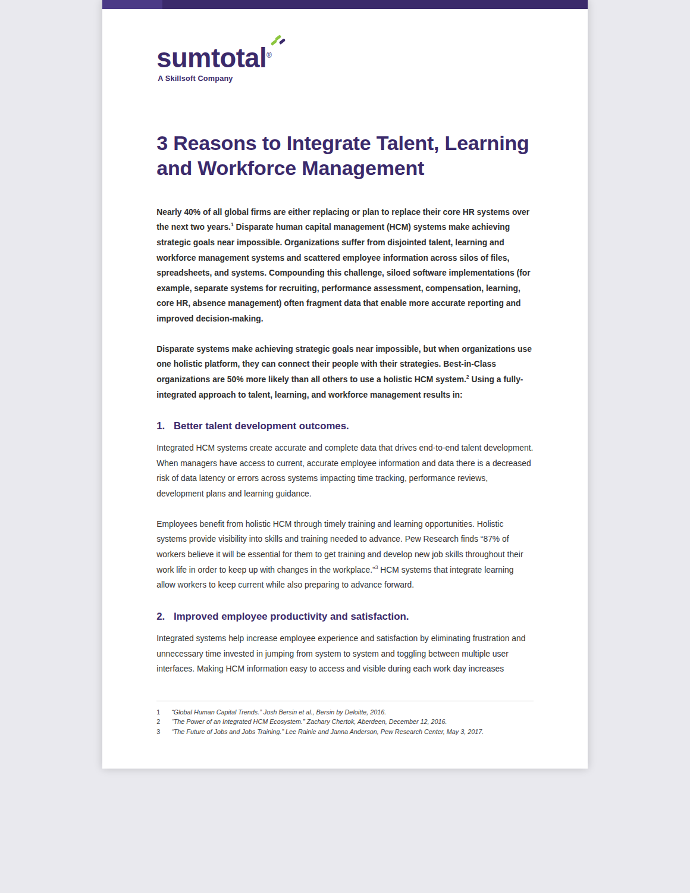sumtotal®
A Skillsoft Company
3 Reasons to Integrate Talent, Learning
and Workforce Management
Nearly 40% of all global firms are either replacing or plan to replace their core HR systems over the next two years.1 Disparate human capital management (HCM) systems make achieving strategic goals near impossible. Organizations suffer from disjointed talent, learning and workforce management systems and scattered employee information across silos of files, spreadsheets, and systems. Compounding this challenge, siloed software implementations (for example, separate systems for recruiting, performance assessment, compensation, learning, core HR, absence management) often fragment data that enable more accurate reporting and improved decision-making.
Disparate systems make achieving strategic goals near impossible, but when organizations use one holistic platform, they can connect their people with their strategies. Best-in-Class organizations are 50% more likely than all others to use a holistic HCM system.2 Using a fully-integrated approach to talent, learning, and workforce management results in:
1. Better talent development outcomes.
Integrated HCM systems create accurate and complete data that drives end-to-end talent development. When managers have access to current, accurate employee information and data there is a decreased risk of data latency or errors across systems impacting time tracking, performance reviews, development plans and learning guidance.
Employees benefit from holistic HCM through timely training and learning opportunities. Holistic systems provide visibility into skills and training needed to advance. Pew Research finds “87% of workers believe it will be essential for them to get training and develop new job skills throughout their work life in order to keep up with changes in the workplace.”3 HCM systems that integrate learning allow workers to keep current while also preparing to advance forward.
2. Improved employee productivity and satisfaction.
Integrated systems help increase employee experience and satisfaction by eliminating frustration and unnecessary time invested in jumping from system to system and toggling between multiple user interfaces. Making HCM information easy to access and visible during each work day increases
“Global Human Capital Trends.” Josh Bersin et al., Bersin by Deloitte, 2016.
“The Power of an Integrated HCM Ecosystem.” Zachary Chertok, Aberdeen, December 12, 2016.
“The Future of Jobs and Jobs Training.” Lee Rainie and Janna Anderson, Pew Research Center, May 3, 2017.